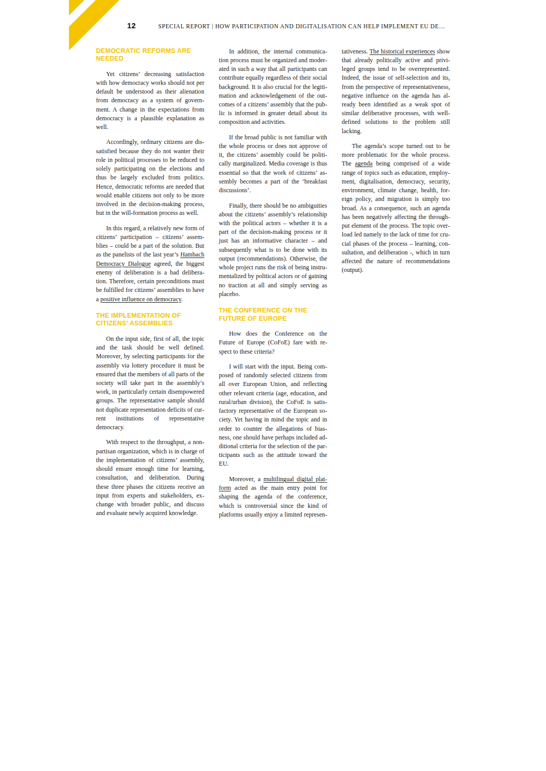12
Special Report | How participation and digitalisation can help implement EU democracy | EURACTIV
Democratic reforms are needed
Yet citizens’ decreasing satisfaction with how democracy works should not per default be understood as their alienation from democracy as a system of government. A change in the expectations from democracy is a plausible explanation as well.
Accordingly, ordinary citizens are dissatisfied because they do not wanter their role in political processes to be reduced to solely participating on the elections and thus be largely excluded from politics. Hence, democratic reforms are needed that would enable citizens not only to be more involved in the decision-making process, but in the will-formation process as well.
In this regard, a relatively new form of citizens’ participation – citizens’ assemblies – could be a part of the solution. But as the panelists of the last year’s Hambach Democracy Dialogue agreed, the biggest enemy of deliberation is a bad deliberation. Therefore, certain preconditions must be fulfilled for citizens’ assemblies to have a positive influence on democracy.
The implementation of citizens’ assemblies
On the input side, first of all, the topic and the task should be well defined. Moreover, by selecting participants for the assembly via lottery procedure it must be ensured that the members of all parts of the society will take part in the assembly’s work, in particularly certain disempowered groups. The representative sample should not duplicate representation deficits of current institutions of representative democracy.
With respect to the throughput, a non-partisan organization, which is in charge of the implementation of citizens’ assembly, should ensure enough time for learning, consultation, and deliberation. During these three phases the citizens receive an input from experts and stakeholders, exchange with broader public, and discuss and evaluate newly acquired knowledge.
In addition, the internal communication process must be organized and moderated in such a way that all participants can contribute equally regardless of their social background. It is also crucial for the legitimation and acknowledgement of the outcomes of a citizens’ assembly that the public is informed in greater detail about its composition and activities.
If the broad public is not familiar with the whole process or does not approve of it, the citizens’ assembly could be politically marginalized. Media coverage is thus essential so that the work of citizens’ assembly becomes a part of the ‘breakfast discussions’.
Finally, there should be no ambiguities about the citizens’ assembly’s relationship with the political actors – whether it is a part of the decision-making process or it just has an informative character – and subsequently what is to be done with its output (recommendations). Otherwise, the whole project runs the risk of being instrumentalized by political actors or of gaining no traction at all and simply serving as placebo.
The Conference on the Future of Europe
How does the Conference on the Future of Europe (CoFoE) fare with respect to these criteria?
I will start with the input. Being composed of randomly selected citizens from all over European Union, and reflecting other relevant criteria (age, education, and rural/urban division), the CoFoE is satisfactory representative of the European society. Yet having in mind the topic and in order to counter the allegations of biasness, one should have perhaps included additional criteria for the selection of the participants such as the attitude toward the EU.
Moreover, a multilingual digital platform acted as the main entry point for shaping the agenda of the conference, which is controversial since the kind of platforms usually enjoy a limited representativeness. The historical experiences show that already politically active and privileged groups tend to be overrepresented. Indeed, the issue of self-selection and its, from the perspective of representativeness, negative influence on the agenda has already been identified as a weak spot of similar deliberative processes, with well-defined solutions to the problem still lacking.
The agenda’s scope turned out to be more problematic for the whole process. The agenda being comprised of a wide range of topics such as education, employment, digitalisation, democracy, security, environment, climate change, health, foreign policy, and migration is simply too broad. As a consequence, such an agenda has been negatively affecting the throughput element of the process. The topic overload led namely to the lack of time for crucial phases of the process – learning, consultation, and deliberation -, which in turn affected the nature of recommendations (output).